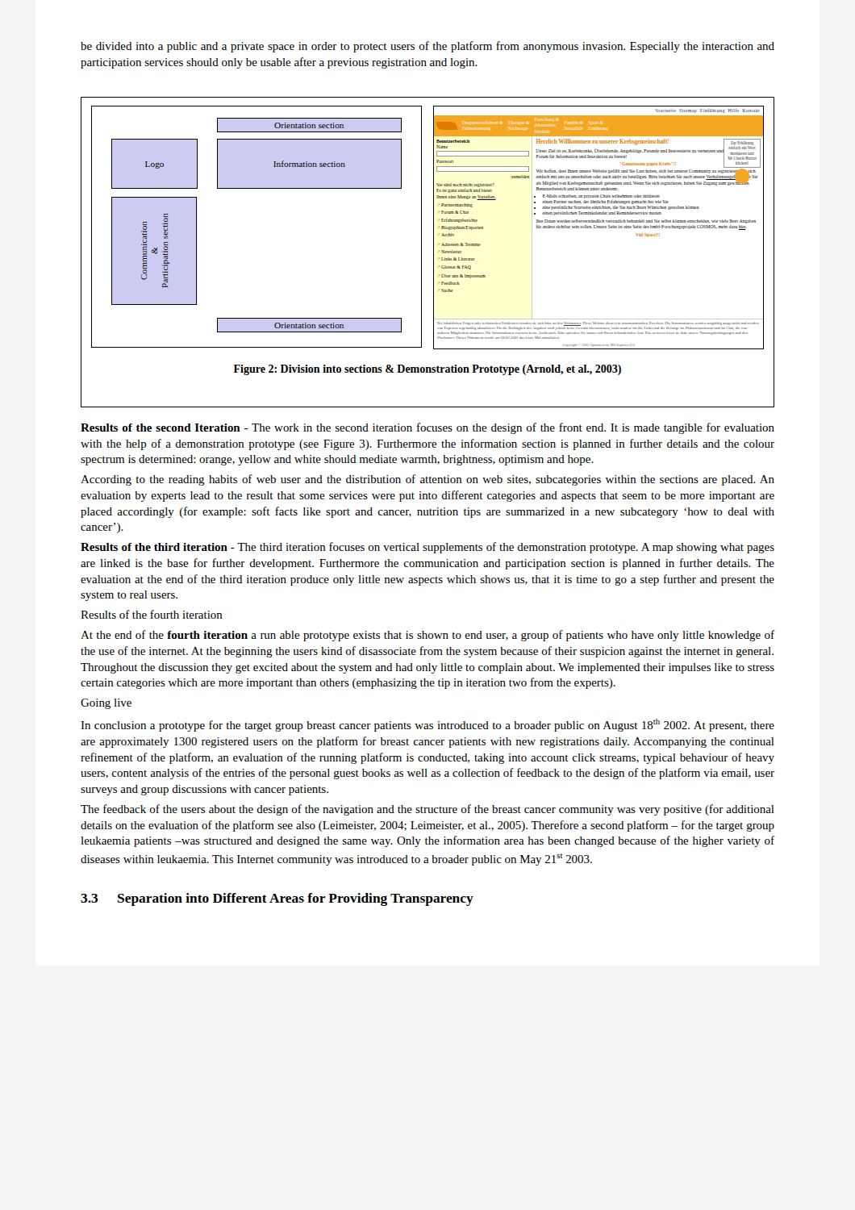be divided into a public and a private space in order to protect users of the platform from anonymous invasion. Especially the interaction and participation services should only be usable after a previous registration and login.
Orientation section
Logo
Information section
Communication
&
Participation section
Orientation section
Startseite Sitemap Einführung Hilfe Kontakt
Diagnoseverfahren &
Früherkennung Therapie &
Nachsorge Forschung &
Alternative
Medizin Familie &
Sexualität Sport &
Ernährung
Benutzerbereich
Name
Passwort
anmelden
Sie sind noch nicht registriert?
Es ist ganz einfach und bietet
Ihnen eine Menge an Vorteilen.
Partnermatching
Forum & Chat
Erfahrungsberichte
Biographien/Exporten
Archiv
Adressen & Termine
Newsletter
Links & Literatur
Glossar & FAQ
Über uns & Impressum
Feedback
Suche
Zur Erklärung
einfach ein Wort
markieren und
Mr Check-Button
klicken!
Herzlich Willkommen zu unserer Krebsgemeinschaft!
Unser Ziel ist es, Krebskranke, Überlebende, Angehörige, Freunde und Interessierte zu vernetzen und Ihnen ein offenes Forum für Information und Interaktion zu bieten!
"Gemeinsam gegen Krebs"!!
Wir hoffen, dass Ihnen unsere Website gefällt und Sie Lust haben, sich bei unserer Community zu registrieren, um sich einfach mit uns zu unterhalten oder auch aktiv zu beteiligen. Bitte beachten Sie auch unsere Verhaltensregeln, an die Sie als Mitglied von Krebsgemeinschaft gebunden sind. Wenn Sie sich registrieren, haben Sie Zugang zum geschützten Benutzerbereich und können unter anderem:
E-Mails schreiben, an privaten Chats teilnehmen oder initiieren
einen Partner suchen, der ähnliche Erfahrungen gemacht hat wie Sie
eine persönliche Startseite einrichten, die Sie nach Ihren Wünschen gestalten können
einen persönlichen Terminkalender und Reminderservice nutzen
Ihre Daten werden selbstverständlich vertraulich behandelt und Sie selbst können entscheiden, wie viele Ihrer Angaben für andere sichtbar sein sollen. Unsere Seite ist eine Seite des bmbf-Forschungsprojekt COSMOS, mehr dazu hier.
Viel Spass!!!
Bei inhaltlichen Fragen oder technischen Problemen wenden sie sich bitte an den Webmaster. Diese Website dient rein informatorischen Zwecken. Die Informationen werden sorgfältig ausgesucht und werden von Experten regelmäßig aktualisiert. Für die Richtigkeit der Angaben wird jedoch keine Gewähr übernommen, insbesondere für die Links und die Beiträge im Diskussionsforum und im Chat, die von anderen Mitgliedern stammen. Die Informationen ersetzen keine Arztbesuch. Bitte sprechen Sie immer mit Ihrem behandelnden Arzt. Das weiteren lesen sie bitte unsere Nutzungsbedingungen und den Disclaimer. Dieses Dokument wurde am 28.02.2002 das letzte Mal aktualisiert.
Copyright © 2002 Optimiert für MS Explorer 6.0
Figure 2: Division into sections & Demonstration Prototype (Arnold, et al., 2003)
Results of the second Iteration - The work in the second iteration focuses on the design of the front end. It is made tangible for evaluation with the help of a demonstration prototype (see Figure 3). Furthermore the information section is planned in further details and the colour spectrum is determined: orange, yellow and white should mediate warmth, brightness, optimism and hope.
According to the reading habits of web user and the distribution of attention on web sites, subcategories within the sections are placed. An evaluation by experts lead to the result that some services were put into different categories and aspects that seem to be more important are placed accordingly (for example: soft facts like sport and cancer, nutrition tips are summarized in a new subcategory ‘how to deal with cancer’).
Results of the third iteration - The third iteration focuses on vertical supplements of the demonstration prototype. A map showing what pages are linked is the base for further development. Furthermore the communication and participation section is planned in further details. The evaluation at the end of the third iteration produce only little new aspects which shows us, that it is time to go a step further and present the system to real users.
Results of the fourth iteration
At the end of the fourth iteration a run able prototype exists that is shown to end user, a group of patients who have only little knowledge of the use of the internet. At the beginning the users kind of disassociate from the system because of their suspicion against the internet in general. Throughout the discussion they get excited about the system and had only little to complain about. We implemented their impulses like to stress certain categories which are more important than others (emphasizing the tip in iteration two from the experts).
Going live
In conclusion a prototype for the target group breast cancer patients was introduced to a broader public on August 18th 2002. At present, there are approximately 1300 registered users on the platform for breast cancer patients with new registrations daily. Accompanying the continual refinement of the platform, an evaluation of the running platform is conducted, taking into account click streams, typical behaviour of heavy users, content analysis of the entries of the personal guest books as well as a collection of feedback to the design of the platform via email, user surveys and group discussions with cancer patients.
The feedback of the users about the design of the navigation and the structure of the breast cancer community was very positive (for additional details on the evaluation of the platform see also (Leimeister, 2004; Leimeister, et al., 2005). Therefore a second platform – for the target group leukaemia patients –was structured and designed the same way. Only the information area has been changed because of the higher variety of diseases within leukaemia. This Internet community was introduced to a broader public on May 21st 2003.
3.3 Separation into Different Areas for Providing Transparency